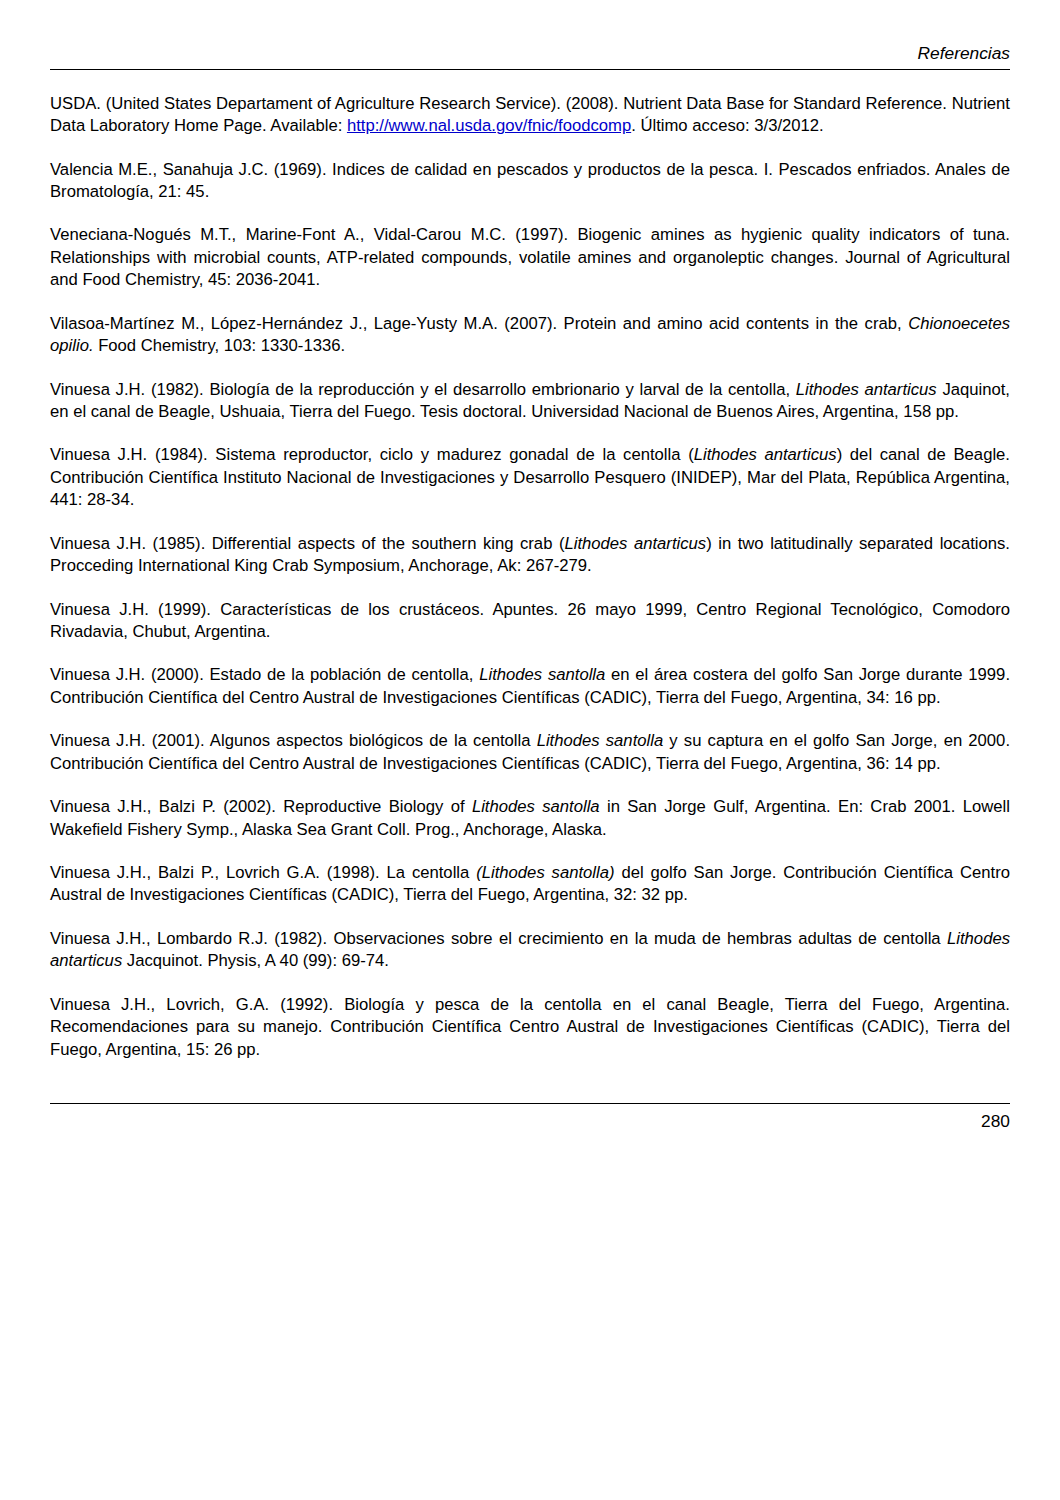Referencias
USDA. (United States Departament of Agriculture Research Service). (2008). Nutrient Data Base for Standard Reference. Nutrient Data Laboratory Home Page. Available: http://www.nal.usda.gov/fnic/foodcomp. Último acceso: 3/3/2012.
Valencia M.E., Sanahuja J.C. (1969). Indices de calidad en pescados y productos de la pesca. I. Pescados enfriados. Anales de Bromatología, 21: 45.
Veneciana-Nogués M.T., Marine-Font A., Vidal-Carou M.C. (1997). Biogenic amines as hygienic quality indicators of tuna. Relationships with microbial counts, ATP-related compounds, volatile amines and organoleptic changes. Journal of Agricultural and Food Chemistry, 45: 2036-2041.
Vilasoa-Martínez M., López-Hernández J., Lage-Yusty M.A. (2007). Protein and amino acid contents in the crab, Chionoecetes opilio. Food Chemistry, 103: 1330-1336.
Vinuesa J.H. (1982). Biología de la reproducción y el desarrollo embrionario y larval de la centolla, Lithodes antarticus Jaquinot, en el canal de Beagle, Ushuaia, Tierra del Fuego. Tesis doctoral. Universidad Nacional de Buenos Aires, Argentina, 158 pp.
Vinuesa J.H. (1984). Sistema reproductor, ciclo y madurez gonadal de la centolla (Lithodes antarticus) del canal de Beagle. Contribución Científica Instituto Nacional de Investigaciones y Desarrollo Pesquero (INIDEP), Mar del Plata, República Argentina, 441: 28-34.
Vinuesa J.H. (1985). Differential aspects of the southern king crab (Lithodes antarticus) in two latitudinally separated locations. Procceding International King Crab Symposium, Anchorage, Ak: 267-279.
Vinuesa J.H. (1999). Características de los crustáceos. Apuntes. 26 mayo 1999, Centro Regional Tecnológico, Comodoro Rivadavia, Chubut, Argentina.
Vinuesa J.H. (2000). Estado de la población de centolla, Lithodes santolla en el área costera del golfo San Jorge durante 1999. Contribución Científica del Centro Austral de Investigaciones Científicas (CADIC), Tierra del Fuego, Argentina, 34: 16 pp.
Vinuesa J.H. (2001). Algunos aspectos biológicos de la centolla Lithodes santolla y su captura en el golfo San Jorge, en 2000. Contribución Científica del Centro Austral de Investigaciones Científicas (CADIC), Tierra del Fuego, Argentina, 36: 14 pp.
Vinuesa J.H., Balzi P. (2002). Reproductive Biology of Lithodes santolla in San Jorge Gulf, Argentina. En: Crab 2001. Lowell Wakefield Fishery Symp., Alaska Sea Grant Coll. Prog., Anchorage, Alaska.
Vinuesa J.H., Balzi P., Lovrich G.A. (1998). La centolla (Lithodes santolla) del golfo San Jorge. Contribución Científica Centro Austral de Investigaciones Científicas (CADIC), Tierra del Fuego, Argentina, 32: 32 pp.
Vinuesa J.H., Lombardo R.J. (1982). Observaciones sobre el crecimiento en la muda de hembras adultas de centolla Lithodes antarticus Jacquinot. Physis, A 40 (99): 69-74.
Vinuesa J.H., Lovrich, G.A. (1992). Biología y pesca de la centolla en el canal Beagle, Tierra del Fuego, Argentina. Recomendaciones para su manejo. Contribución Científica Centro Austral de Investigaciones Científicas (CADIC), Tierra del Fuego, Argentina, 15: 26 pp.
280